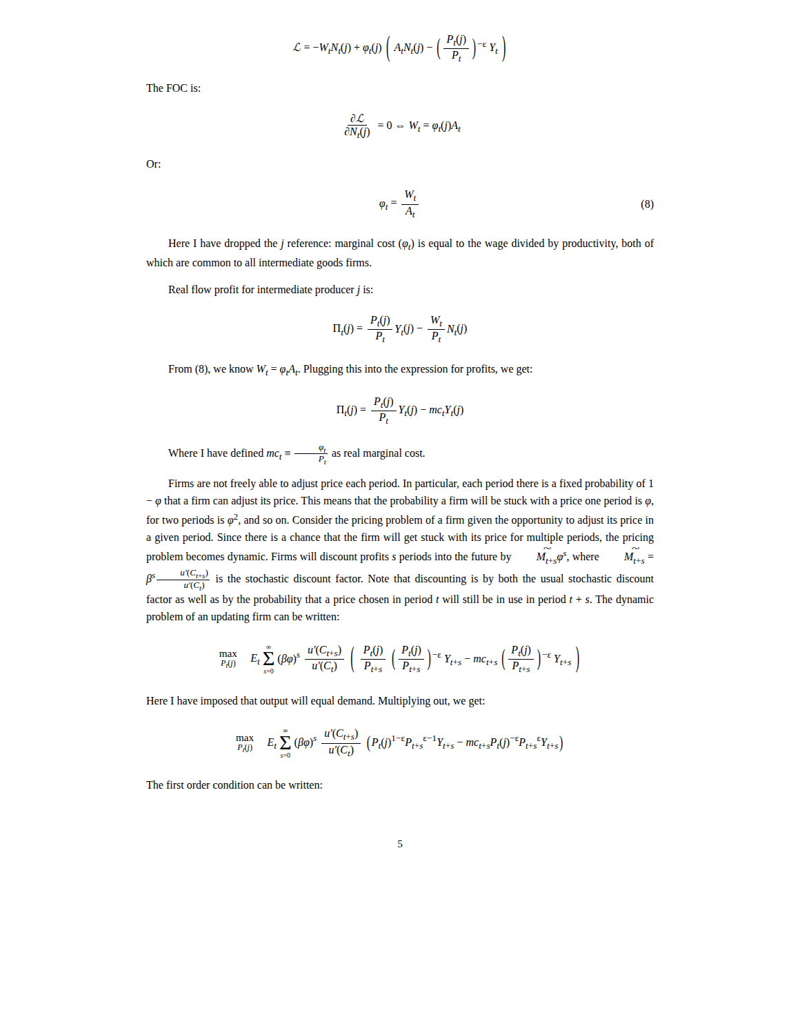ℒ = −WtNt(j) + φt(j) ( AtNt(j) − (Pt(j) Pt)−ε Yt )
The FOC is:
∂ℒ∂Nt(j) = 0 ⇔ Wt = φt(j)At
Or:
φt = Wt At (8)
Here I have dropped the j reference: marginal cost (φt) is equal to the wage divided by productivity, both of which are common to all intermediate goods firms.
Real flow profit for intermediate producer j is:
Πt(j) = Pt(j) Pt Yt(j) − Wt Pt Nt(j)
From (8), we know Wt = φtAt. Plugging this into the expression for profits, we get:
Πt(j) = Pt(j) Pt Yt(j) − mctYt(j)
Where I have defined mct ≡ φt Pt as real marginal cost.
Firms are not freely able to adjust price each period. In particular, each period there is a fixed probability of 1 − φ that a firm can adjust its price. This means that the probability a firm will be stuck with a price one period is φ, for two periods is φ2, and so on. Consider the pricing problem of a firm given the opportunity to adjust its price in a given period. Since there is a chance that the firm will get stuck with its price for multiple periods, the pricing problem becomes dynamic. Firms will discount profits s periods into the future by Mt+sφs, where Mt+s = βs u′(Ct+s) u′(Ct) is the stochastic discount factor. Note that discounting is by both the usual stochastic discount factor as well as by the probability that a price chosen in period t will still be in use in period t + s. The dynamic problem of an updating firm can be written:
max Pt(j) Et ∞Σs=0 (βφ)s u′(Ct+s) u′(Ct) ( Pt(j) Pt+s (Pt(j) Pt+s)−ε Yt+s − mct+s (Pt(j) Pt+s)−ε Yt+s )
Here I have imposed that output will equal demand. Multiplying out, we get:
max Pt(j) Et ∞Σs=0 (βφ)s u′(Ct+s) u′(Ct) (Pt(j)1−εPt+sε−1Yt+s − mct+sPt(j)−εPt+sεYt+s)
The first order condition can be written:
5